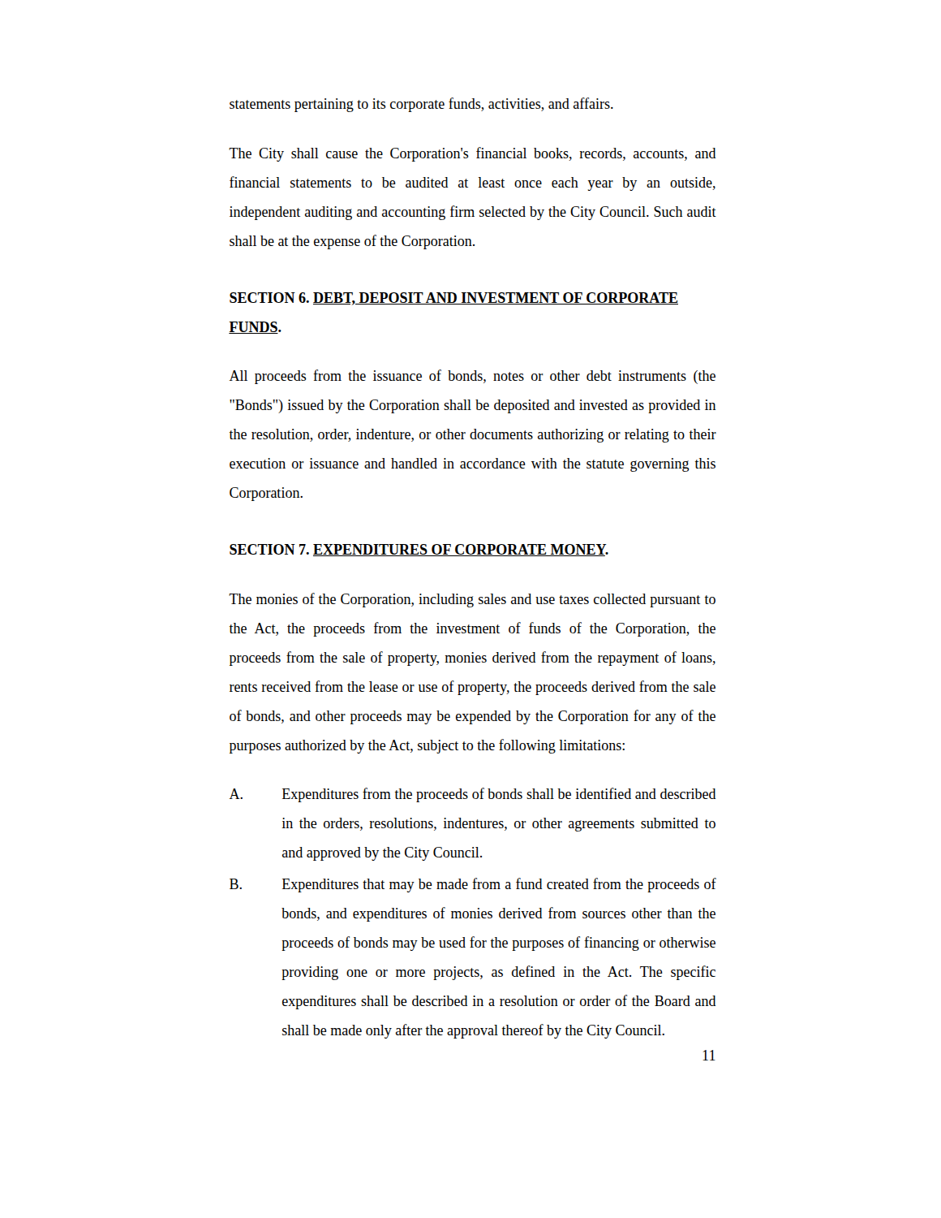statements pertaining to its corporate funds, activities, and affairs.
The City shall cause the Corporation's financial books, records, accounts, and financial statements to be audited at least once each year by an outside, independent auditing and accounting firm selected by the City Council. Such audit shall be at the expense of the Corporation.
SECTION 6. DEBT, DEPOSIT AND INVESTMENT OF CORPORATE FUNDS.
All proceeds from the issuance of bonds, notes or other debt instruments (the "Bonds") issued by the Corporation shall be deposited and invested as provided in the resolution, order, indenture, or other documents authorizing or relating to their execution or issuance and handled in accordance with the statute governing this Corporation.
SECTION 7. EXPENDITURES OF CORPORATE MONEY.
The monies of the Corporation, including sales and use taxes collected pursuant to the Act, the proceeds from the investment of funds of the Corporation, the proceeds from the sale of property, monies derived from the repayment of loans, rents received from the lease or use of property, the proceeds derived from the sale of bonds, and other proceeds may be expended by the Corporation for any of the purposes authorized by the Act, subject to the following limitations:
A.
Expenditures from the proceeds of bonds shall be identified and described in the orders, resolutions, indentures, or other agreements submitted to and approved by the City Council.
B.
Expenditures that may be made from a fund created from the proceeds of bonds, and expenditures of monies derived from sources other than the proceeds of bonds may be used for the purposes of financing or otherwise providing one or more projects, as defined in the Act. The specific expenditures shall be described in a resolution or order of the Board and shall be made only after the approval thereof by the City Council.
11